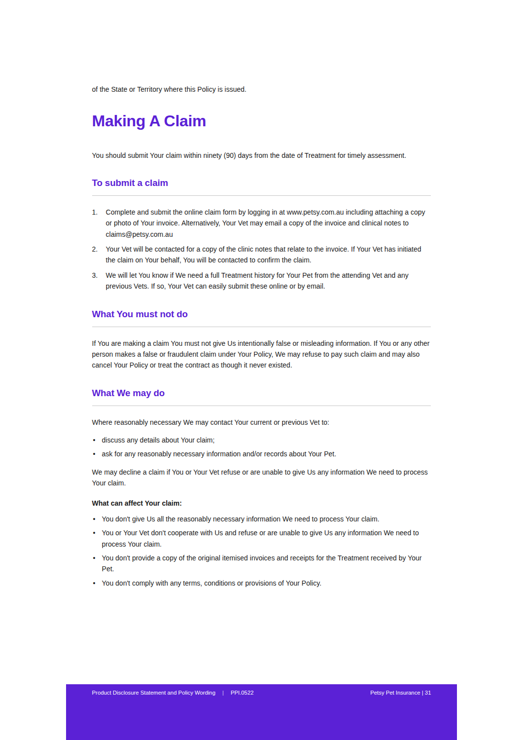of the State or Territory where this Policy is issued.
Making A Claim
You should submit Your claim within ninety (90) days from the date of Treatment for timely assessment.
To submit a claim
Complete and submit the online claim form by logging in at www.petsy.com.au including attaching a copy or photo of Your invoice. Alternatively, Your Vet may email a copy of the invoice and clinical notes to claims@petsy.com.au
Your Vet will be contacted for a copy of the clinic notes that relate to the invoice. If Your Vet has initiated the claim on Your behalf, You will be contacted to confirm the claim.
We will let You know if We need a full Treatment history for Your Pet from the attending Vet and any previous Vets. If so, Your Vet can easily submit these online or by email.
What You must not do
If You are making a claim You must not give Us intentionally false or misleading information. If You or any other person makes a false or fraudulent claim under Your Policy, We may refuse to pay such claim and may also cancel Your Policy or treat the contract as though it never existed.
What We may do
Where reasonably necessary We may contact Your current or previous Vet to:
discuss any details about Your claim;
ask for any reasonably necessary information and/or records about Your Pet.
We may decline a claim if You or Your Vet refuse or are unable to give Us any information We need to process Your claim.
What can affect Your claim:
You don't give Us all the reasonably necessary information We need to process Your claim.
You or Your Vet don't cooperate with Us and refuse or are unable to give Us any information We need to process Your claim.
You don't provide a copy of the original itemised invoices and receipts for the Treatment received by Your Pet.
You don't comply with any terms, conditions or provisions of Your Policy.
Product Disclosure Statement and Policy Wording | PPI.0522
Petsy Pet Insurance | 31